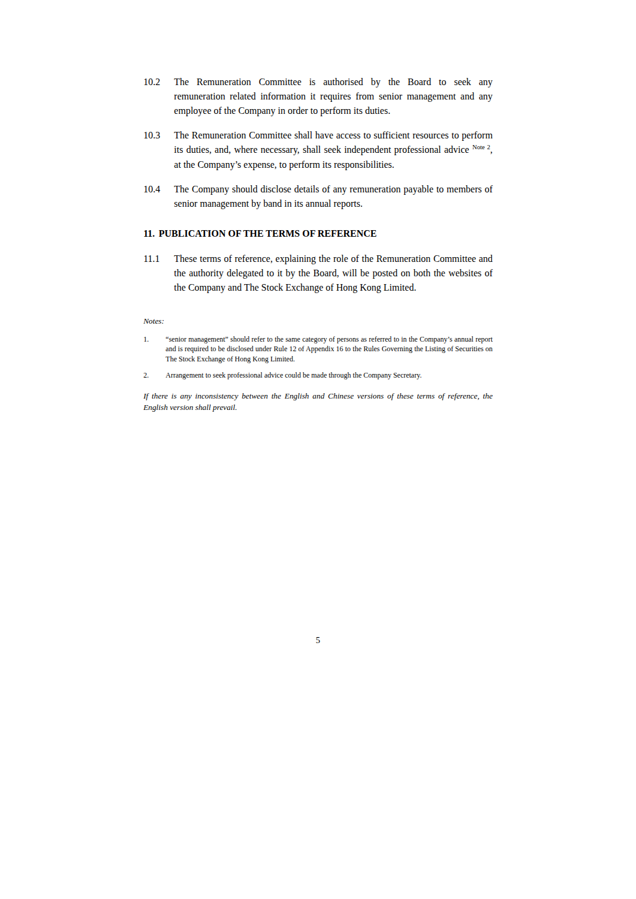10.2
The Remuneration Committee is authorised by the Board to seek any remuneration related information it requires from senior management and any employee of the Company in order to perform its duties.
10.3
The Remuneration Committee shall have access to sufficient resources to perform its duties, and, where necessary, shall seek independent professional advice Note 2, at the Company’s expense, to perform its responsibilities.
10.4
The Company should disclose details of any remuneration payable to members of senior management by band in its annual reports.
11. PUBLICATION OF THE TERMS OF REFERENCE
11.1
These terms of reference, explaining the role of the Remuneration Committee and the authority delegated to it by the Board, will be posted on both the websites of the Company and The Stock Exchange of Hong Kong Limited.
Notes:
1.
“senior management” should refer to the same category of persons as referred to in the Company’s annual report and is required to be disclosed under Rule 12 of Appendix 16 to the Rules Governing the Listing of Securities on The Stock Exchange of Hong Kong Limited.
2.
Arrangement to seek professional advice could be made through the Company Secretary.
If there is any inconsistency between the English and Chinese versions of these terms of reference, the English version shall prevail.
5